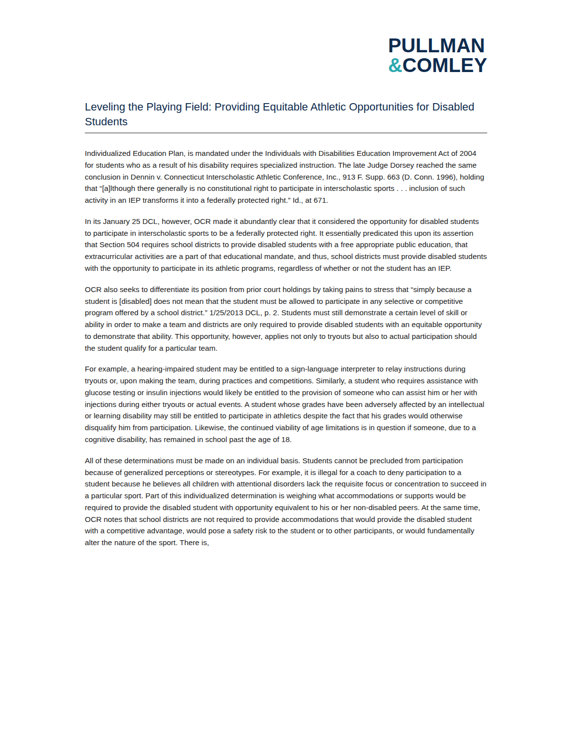PULLMAN &COMLEY
Leveling the Playing Field: Providing Equitable Athletic Opportunities for Disabled Students
Individualized Education Plan, is mandated under the Individuals with Disabilities Education Improvement Act of 2004 for students who as a result of his disability requires specialized instruction. The late Judge Dorsey reached the same conclusion in Dennin v. Connecticut Interscholastic Athletic Conference, Inc., 913 F. Supp. 663 (D. Conn. 1996), holding that “[a]lthough there generally is no constitutional right to participate in interscholastic sports . . . inclusion of such activity in an IEP transforms it into a federally protected right.” Id., at 671.
In its January 25 DCL, however, OCR made it abundantly clear that it considered the opportunity for disabled students to participate in interscholastic sports to be a federally protected right. It essentially predicated this upon its assertion that Section 504 requires school districts to provide disabled students with a free appropriate public education, that extracurricular activities are a part of that educational mandate, and thus, school districts must provide disabled students with the opportunity to participate in its athletic programs, regardless of whether or not the student has an IEP.
OCR also seeks to differentiate its position from prior court holdings by taking pains to stress that “simply because a student is [disabled] does not mean that the student must be allowed to participate in any selective or competitive program offered by a school district.” 1/25/2013 DCL, p. 2. Students must still demonstrate a certain level of skill or ability in order to make a team and districts are only required to provide disabled students with an equitable opportunity to demonstrate that ability. This opportunity, however, applies not only to tryouts but also to actual participation should the student qualify for a particular team.
For example, a hearing-impaired student may be entitled to a sign-language interpreter to relay instructions during tryouts or, upon making the team, during practices and competitions. Similarly, a student who requires assistance with glucose testing or insulin injections would likely be entitled to the provision of someone who can assist him or her with injections during either tryouts or actual events. A student whose grades have been adversely affected by an intellectual or learning disability may still be entitled to participate in athletics despite the fact that his grades would otherwise disqualify him from participation. Likewise, the continued viability of age limitations is in question if someone, due to a cognitive disability, has remained in school past the age of 18.
All of these determinations must be made on an individual basis. Students cannot be precluded from participation because of generalized perceptions or stereotypes. For example, it is illegal for a coach to deny participation to a student because he believes all children with attentional disorders lack the requisite focus or concentration to succeed in a particular sport. Part of this individualized determination is weighing what accommodations or supports would be required to provide the disabled student with opportunity equivalent to his or her non-disabled peers. At the same time, OCR notes that school districts are not required to provide accommodations that would provide the disabled student with a competitive advantage, would pose a safety risk to the student or to other participants, or would fundamentally alter the nature of the sport. There is,